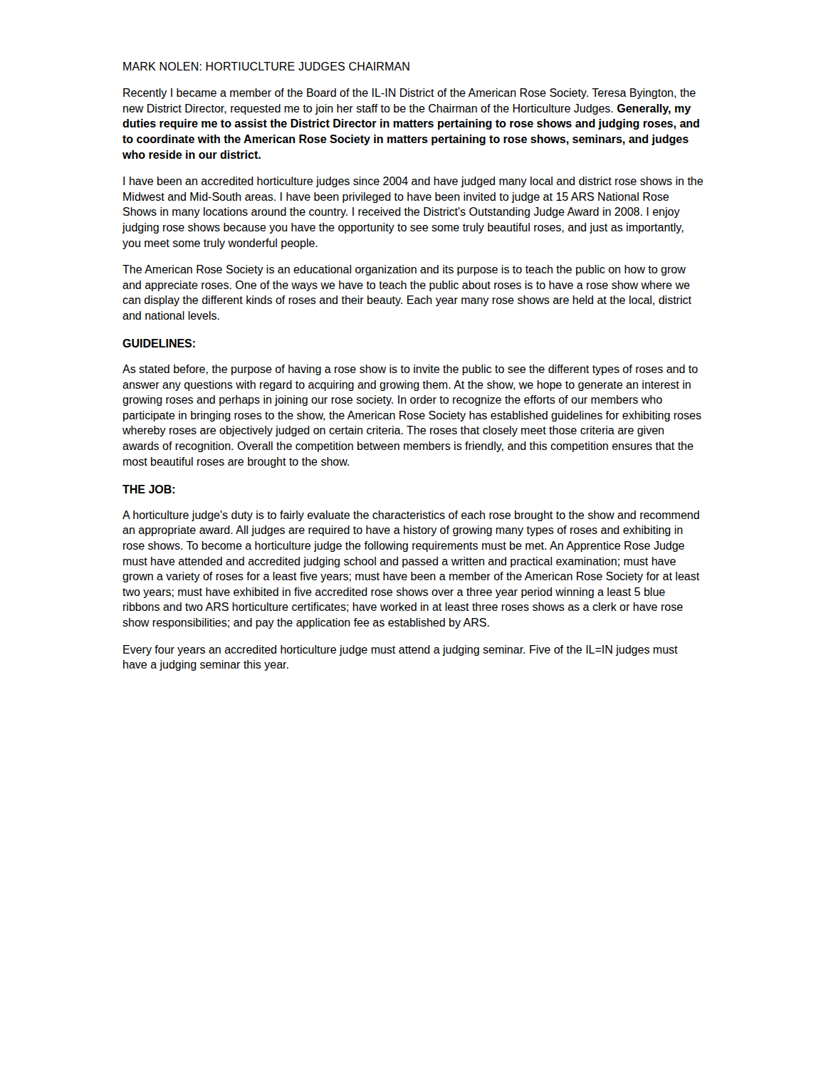Mark Nolen: Hortiuclture Judges Chairman
Recently I became a member of the Board of the IL-IN District of the American Rose Society. Teresa Byington, the new District Director, requested me to join her staff to be the Chairman of the Horticulture Judges. Generally, my duties require me to assist the District Director in matters pertaining to rose shows and judging roses, and to coordinate with the American Rose Society in matters pertaining to rose shows, seminars, and judges who reside in our district.
I have been an accredited horticulture judges since 2004 and have judged many local and district rose shows in the Midwest and Mid-South areas. I have been privileged to have been invited to judge at 15 ARS National Rose Shows in many locations around the country. I received the District's Outstanding Judge Award in 2008. I enjoy judging rose shows because you have the opportunity to see some truly beautiful roses, and just as importantly, you meet some truly wonderful people.
The American Rose Society is an educational organization and its purpose is to teach the public on how to grow and appreciate roses. One of the ways we have to teach the public about roses is to have a rose show where we can display the different kinds of roses and their beauty. Each year many rose shows are held at the local, district and national levels.
Guidelines:
As stated before, the purpose of having a rose show is to invite the public to see the different types of roses and to answer any questions with regard to acquiring and growing them. At the show, we hope to generate an interest in growing roses and perhaps in joining our rose society. In order to recognize the efforts of our members who participate in bringing roses to the show, the American Rose Society has established guidelines for exhibiting roses whereby roses are objectively judged on certain criteria. The roses that closely meet those criteria are given awards of recognition. Overall the competition between members is friendly, and this competition ensures that the most beautiful roses are brought to the show.
The Job:
A horticulture judge's duty is to fairly evaluate the characteristics of each rose brought to the show and recommend an appropriate award. All judges are required to have a history of growing many types of roses and exhibiting in rose shows. To become a horticulture judge the following requirements must be met. An Apprentice Rose Judge must have attended and accredited judging school and passed a written and practical examination; must have grown a variety of roses for a least five years; must have been a member of the American Rose Society for at least two years; must have exhibited in five accredited rose shows over a three year period winning a least 5 blue ribbons and two ARS horticulture certificates; have worked in at least three roses shows as a clerk or have rose show responsibilities; and pay the application fee as established by ARS.
Every four years an accredited horticulture judge must attend a judging seminar. Five of the IL=IN judges must have a judging seminar this year.